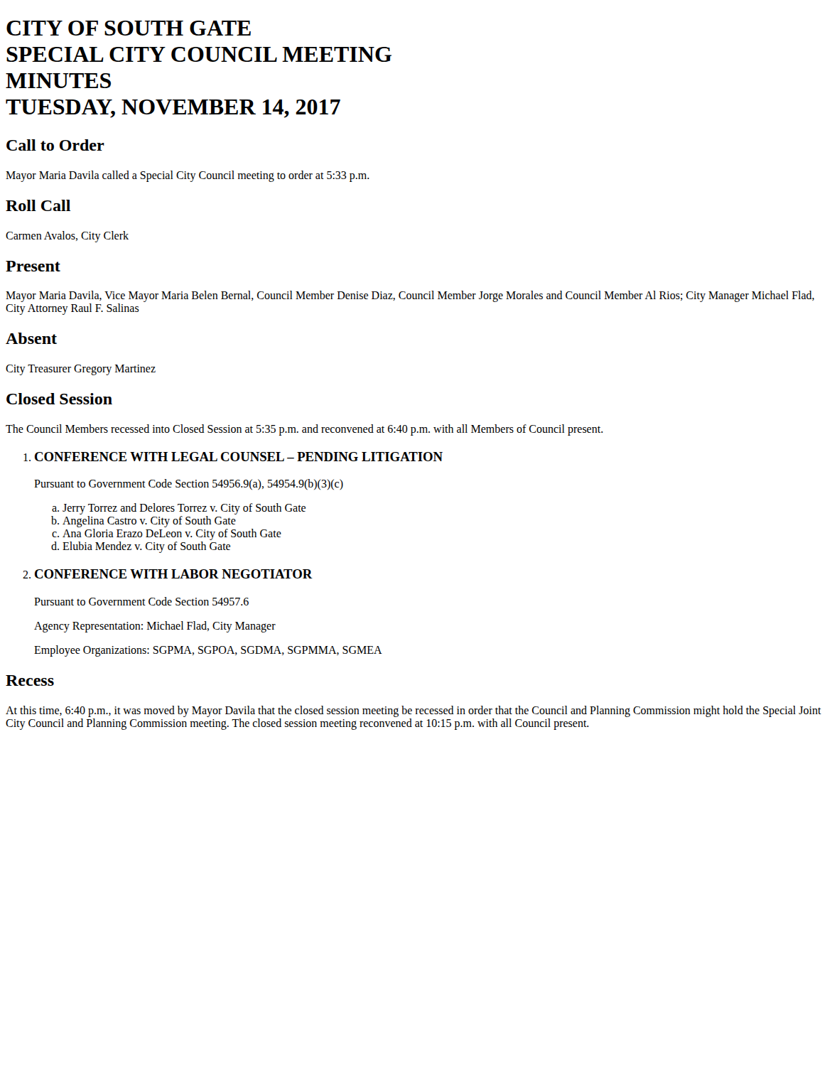CITY OF SOUTH GATE
SPECIAL CITY COUNCIL MEETING
MINUTES
TUESDAY, NOVEMBER 14, 2017
Call to Order
Mayor Maria Davila called a Special City Council meeting to order at 5:33 p.m.
Roll Call
Carmen Avalos, City Clerk
Present
Mayor Maria Davila, Vice Mayor Maria Belen Bernal, Council Member Denise Diaz, Council Member Jorge Morales and Council Member Al Rios; City Manager Michael Flad, City Attorney Raul F. Salinas
Absent
City Treasurer Gregory Martinez
Closed Session
The Council Members recessed into Closed Session at 5:35 p.m. and reconvened at 6:40 p.m. with all Members of Council present.
CONFERENCE WITH LEGAL COUNSEL – PENDING LITIGATION
Pursuant to Government Code Section 54956.9(a), 54954.9(b)(3)(c)
Jerry Torrez and Delores Torrez v. City of South Gate
Angelina Castro v. City of South Gate
Ana Gloria Erazo DeLeon v. City of South Gate
Elubia Mendez v. City of South Gate
CONFERENCE WITH LABOR NEGOTIATOR
Pursuant to Government Code Section 54957.6
Agency Representation: Michael Flad, City Manager
Employee Organizations: SGPMA, SGPOA, SGDMA, SGPMMA, SGMEA
Recess
At this time, 6:40 p.m., it was moved by Mayor Davila that the closed session meeting be recessed in order that the Council and Planning Commission might hold the Special Joint City Council and Planning Commission meeting. The closed session meeting reconvened at 10:15 p.m. with all Council present.